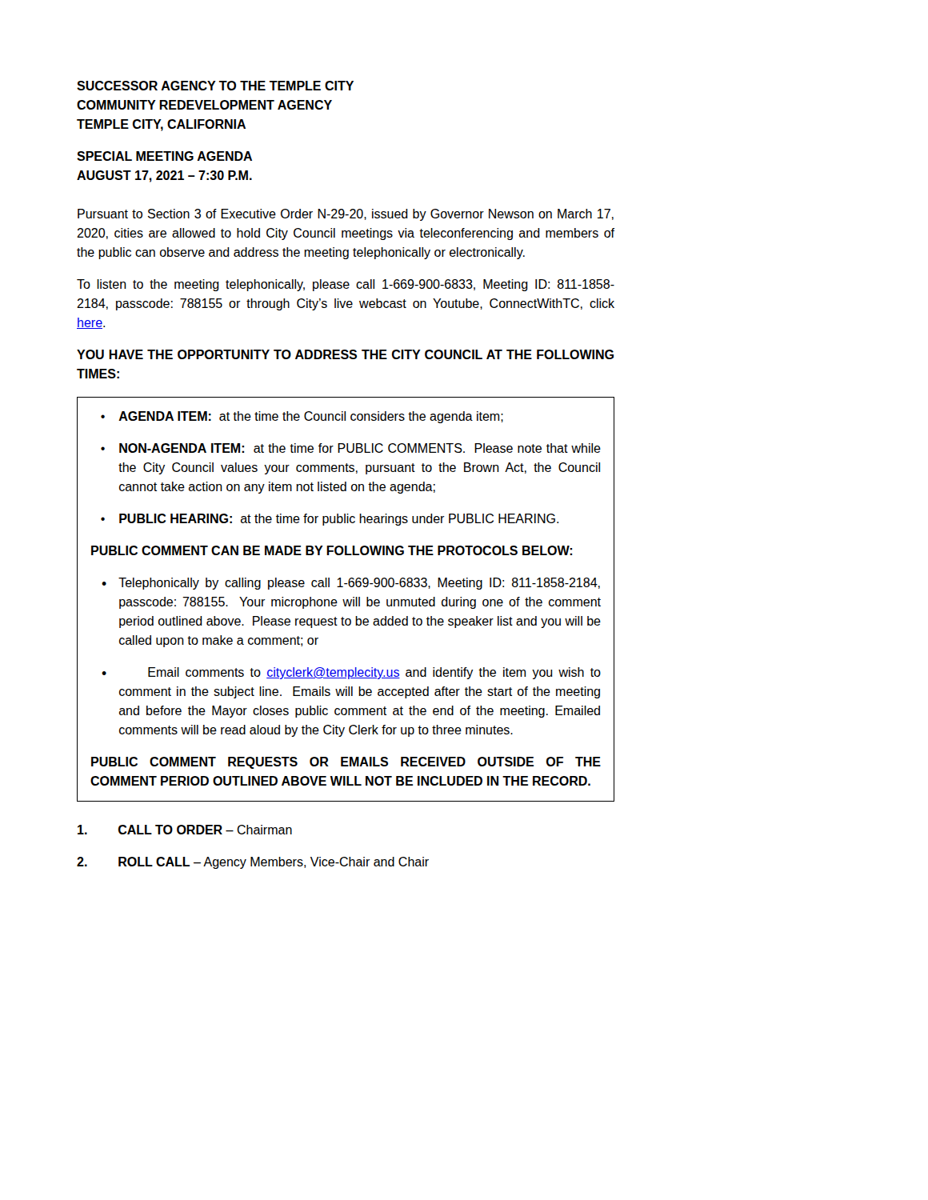SUCCESSOR AGENCY TO THE TEMPLE CITY
COMMUNITY REDEVELOPMENT AGENCY
TEMPLE CITY, CALIFORNIA
SPECIAL MEETING AGENDA
AUGUST 17, 2021 – 7:30 P.M.
Pursuant to Section 3 of Executive Order N-29-20, issued by Governor Newson on March 17, 2020, cities are allowed to hold City Council meetings via teleconferencing and members of the public can observe and address the meeting telephonically or electronically.
To listen to the meeting telephonically, please call 1-669-900-6833, Meeting ID: 811-1858-2184, passcode: 788155 or through City’s live webcast on Youtube, ConnectWithTC, click here.
YOU HAVE THE OPPORTUNITY TO ADDRESS THE CITY COUNCIL AT THE FOLLOWING TIMES:
AGENDA ITEM: at the time the Council considers the agenda item;
NON-AGENDA ITEM: at the time for PUBLIC COMMENTS. Please note that while the City Council values your comments, pursuant to the Brown Act, the Council cannot take action on any item not listed on the agenda;
PUBLIC HEARING: at the time for public hearings under PUBLIC HEARING.
PUBLIC COMMENT CAN BE MADE BY FOLLOWING THE PROTOCOLS BELOW:
Telephonically by calling please call 1-669-900-6833, Meeting ID: 811-1858-2184, passcode: 788155. Your microphone will be unmuted during one of the comment period outlined above. Please request to be added to the speaker list and you will be called upon to make a comment; or
Email comments to cityclerk@templecity.us and identify the item you wish to comment in the subject line. Emails will be accepted after the start of the meeting and before the Mayor closes public comment at the end of the meeting. Emailed comments will be read aloud by the City Clerk for up to three minutes.
PUBLIC COMMENT REQUESTS OR EMAILS RECEIVED OUTSIDE OF THE COMMENT PERIOD OUTLINED ABOVE WILL NOT BE INCLUDED IN THE RECORD.
1. CALL TO ORDER – Chairman
2. ROLL CALL – Agency Members, Vice-Chair and Chair